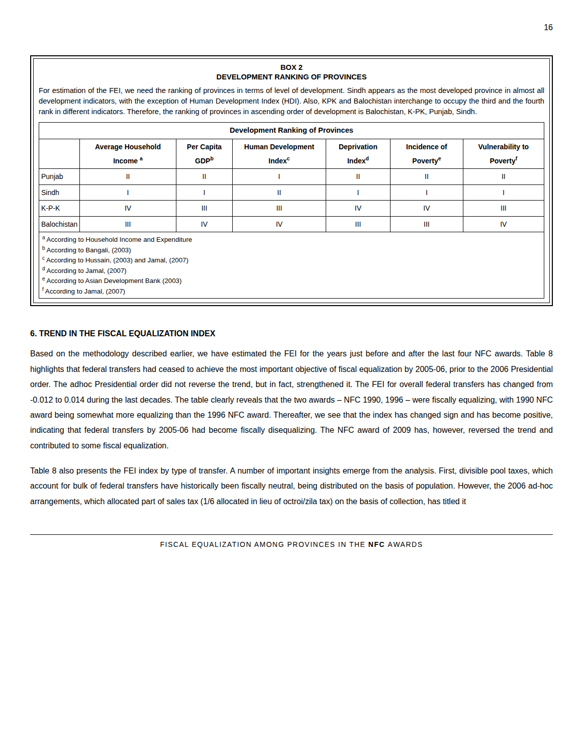16
BOX 2
DEVELOPMENT RANKING OF PROVINCES
For estimation of the FEI, we need the ranking of provinces in terms of level of development. Sindh appears as the most developed province in almost all development indicators, with the exception of Human Development Index (HDI). Also, KPK and Balochistan interchange to occupy the third and the fourth rank in different indicators. Therefore, the ranking of provinces in ascending order of development is Balochistan, K-PK, Punjab, Sindh.
Development Ranking of Provinces
| | Average Household Income a | Per Capita GDP b | Human Development Index c | Deprivation Index d | Incidence of Poverty e | Vulnerability to Poverty f |
| --- | --- | --- | --- | --- | --- | --- |
| Punjab | II | II | I | II | II | II |
| Sindh | I | I | II | I | I | I |
| K-P-K | IV | III | III | IV | IV | III |
| Balochistan | III | IV | IV | III | III | IV |
a According to Household Income and Expenditure
b According to Bangali, (2003)
c According to Hussain, (2003) and Jamal, (2007)
d According to Jamal, (2007)
e According to Asian Development Bank (2003)
f According to Jamal, (2007)
6. TREND IN THE FISCAL EQUALIZATION INDEX
Based on the methodology described earlier, we have estimated the FEI for the years just before and after the last four NFC awards. Table 8 highlights that federal transfers had ceased to achieve the most important objective of fiscal equalization by 2005-06, prior to the 2006 Presidential order. The adhoc Presidential order did not reverse the trend, but in fact, strengthened it. The FEI for overall federal transfers has changed from -0.012 to 0.014 during the last decades. The table clearly reveals that the two awards – NFC 1990, 1996 – were fiscally equalizing, with 1990 NFC award being somewhat more equalizing than the 1996 NFC award. Thereafter, we see that the index has changed sign and has become positive, indicating that federal transfers by 2005-06 had become fiscally disequalizing. The NFC award of 2009 has, however, reversed the trend and contributed to some fiscal equalization.
Table 8 also presents the FEI index by type of transfer. A number of important insights emerge from the analysis. First, divisible pool taxes, which account for bulk of federal transfers have historically been fiscally neutral, being distributed on the basis of population. However, the 2006 ad-hoc arrangements, which allocated part of sales tax (1/6 allocated in lieu of octroi/zila tax) on the basis of collection, has titled it
FISCAL EQUALIZATION AMONG PROVINCES IN THE NFC AWARDS